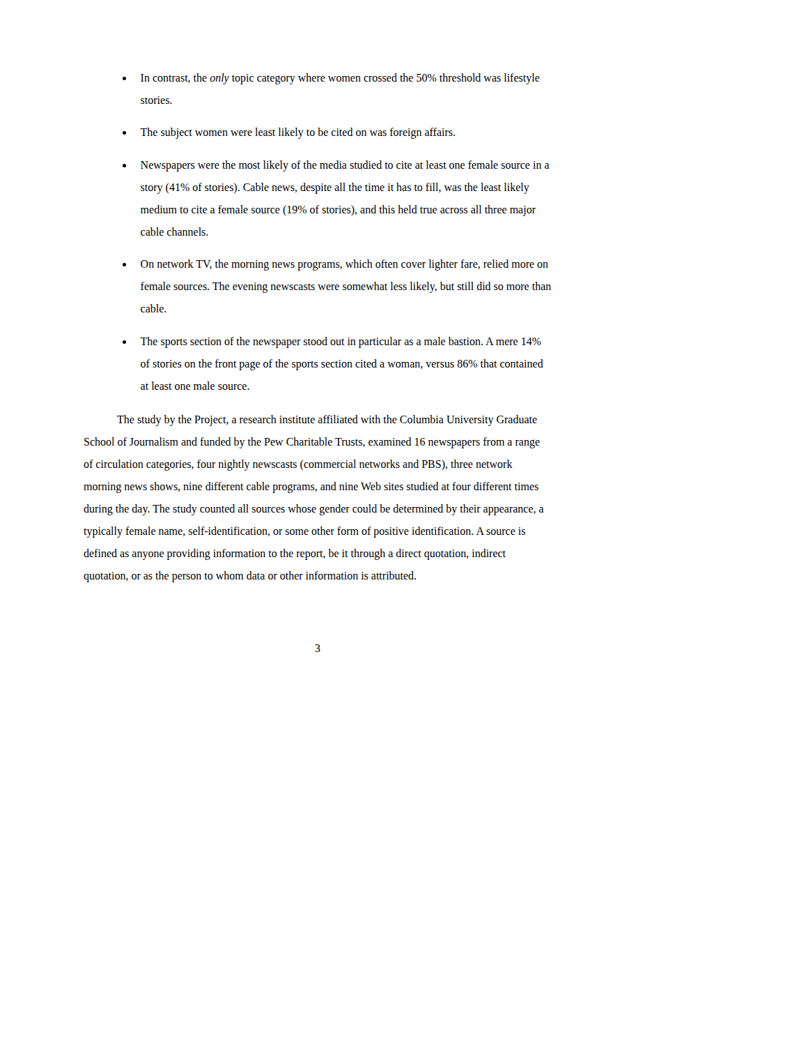In contrast, the only topic category where women crossed the 50% threshold was lifestyle stories.
The subject women were least likely to be cited on was foreign affairs.
Newspapers were the most likely of the media studied to cite at least one female source in a story (41% of stories). Cable news, despite all the time it has to fill, was the least likely medium to cite a female source (19% of stories), and this held true across all three major cable channels.
On network TV, the morning news programs, which often cover lighter fare, relied more on female sources. The evening newscasts were somewhat less likely, but still did so more than cable.
The sports section of the newspaper stood out in particular as a male bastion. A mere 14% of stories on the front page of the sports section cited a woman, versus 86% that contained at least one male source.
The study by the Project, a research institute affiliated with the Columbia University Graduate School of Journalism and funded by the Pew Charitable Trusts, examined 16 newspapers from a range of circulation categories, four nightly newscasts (commercial networks and PBS), three network morning news shows, nine different cable programs, and nine Web sites studied at four different times during the day. The study counted all sources whose gender could be determined by their appearance, a typically female name, self-identification, or some other form of positive identification. A source is defined as anyone providing information to the report, be it through a direct quotation, indirect quotation, or as the person to whom data or other information is attributed.
3